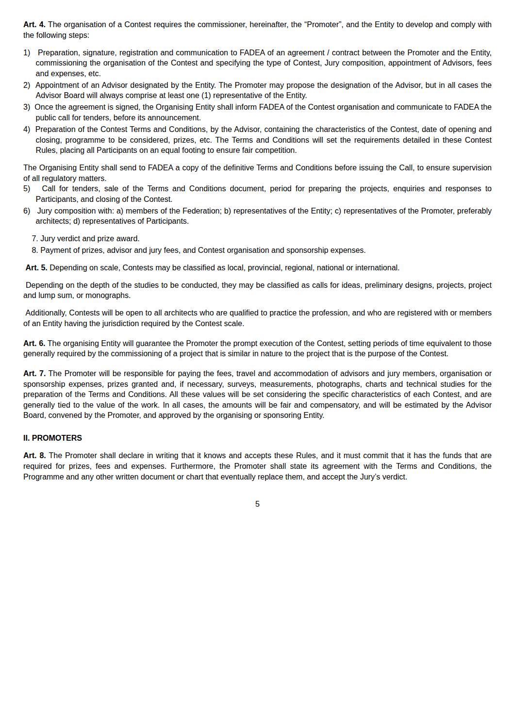Art. 4. The organisation of a Contest requires the commissioner, hereinafter, the “Promoter”, and the Entity to develop and comply with the following steps:
1) Preparation, signature, registration and communication to FADEA of an agreement / contract between the Promoter and the Entity, commissioning the organisation of the Contest and specifying the type of Contest, Jury composition, appointment of Advisors, fees and expenses, etc.
2) Appointment of an Advisor designated by the Entity. The Promoter may propose the designation of the Advisor, but in all cases the Advisor Board will always comprise at least one (1) representative of the Entity.
3) Once the agreement is signed, the Organising Entity shall inform FADEA of the Contest organisation and communicate to FADEA the public call for tenders, before its announcement.
4) Preparation of the Contest Terms and Conditions, by the Advisor, containing the characteristics of the Contest, date of opening and closing, programme to be considered, prizes, etc. The Terms and Conditions will set the requirements detailed in these Contest Rules, placing all Participants on an equal footing to ensure fair competition.
The Organising Entity shall send to FADEA a copy of the definitive Terms and Conditions before issuing the Call, to ensure supervision of all regulatory matters.
5) Call for tenders, sale of the Terms and Conditions document, period for preparing the projects, enquiries and responses to Participants, and closing of the Contest.
6) Jury composition with: a) members of the Federation; b) representatives of the Entity; c) representatives of the Promoter, preferably architects; d) representatives of Participants.
Jury verdict and prize award.
Payment of prizes, advisor and jury fees, and Contest organisation and sponsorship expenses.
Art. 5. Depending on scale, Contests may be classified as local, provincial, regional, national or international.
Depending on the depth of the studies to be conducted, they may be classified as calls for ideas, preliminary designs, projects, project and lump sum, or monographs.
Additionally, Contests will be open to all architects who are qualified to practice the profession, and who are registered with or members of an Entity having the jurisdiction required by the Contest scale.
Art. 6. The organising Entity will guarantee the Promoter the prompt execution of the Contest, setting periods of time equivalent to those generally required by the commissioning of a project that is similar in nature to the project that is the purpose of the Contest.
Art. 7. The Promoter will be responsible for paying the fees, travel and accommodation of advisors and jury members, organisation or sponsorship expenses, prizes granted and, if necessary, surveys, measurements, photographs, charts and technical studies for the preparation of the Terms and Conditions. All these values will be set considering the specific characteristics of each Contest, and are generally tied to the value of the work. In all cases, the amounts will be fair and compensatory, and will be estimated by the Advisor Board, convened by the Promoter, and approved by the organising or sponsoring Entity.
II. PROMOTERS
Art. 8. The Promoter shall declare in writing that it knows and accepts these Rules, and it must commit that it has the funds that are required for prizes, fees and expenses. Furthermore, the Promoter shall state its agreement with the Terms and Conditions, the Programme and any other written document or chart that eventually replace them, and accept the Jury’s verdict.
5